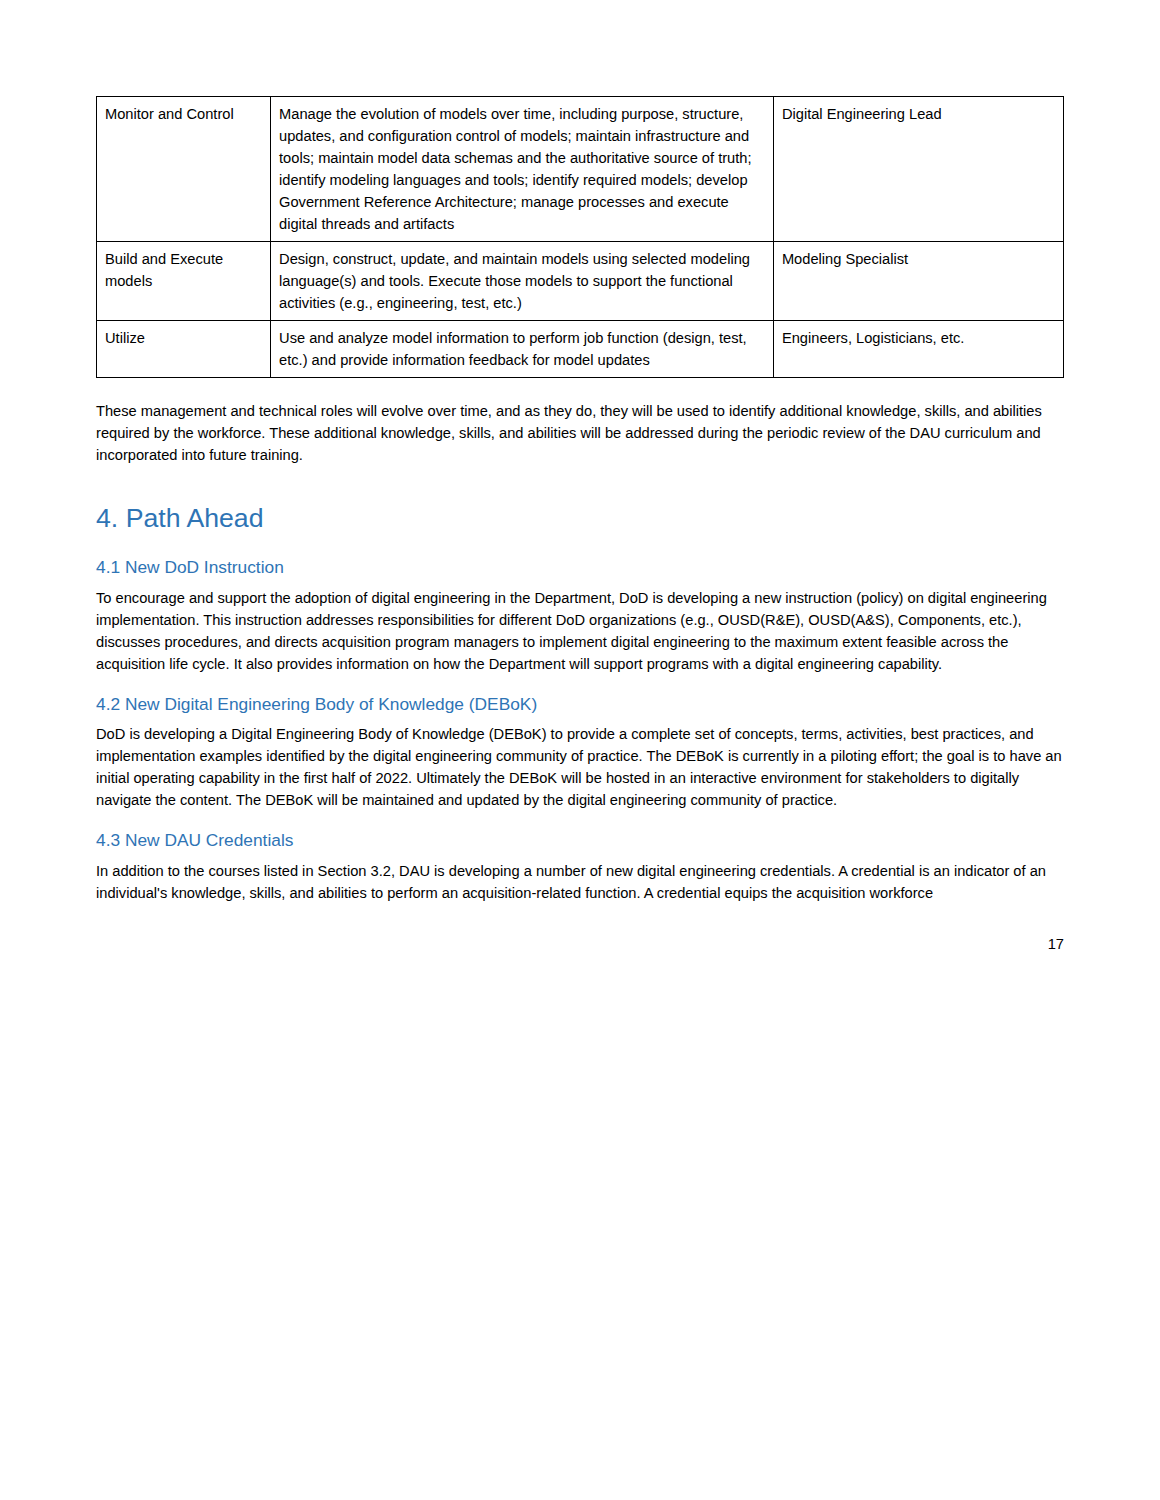| Monitor and Control | Manage the evolution of models over time, including purpose, structure, updates, and configuration control of models; maintain infrastructure and tools; maintain model data schemas and the authoritative source of truth; identify modeling languages and tools; identify required models; develop Government Reference Architecture; manage processes and execute digital threads and artifacts | Digital Engineering Lead |
| Build and Execute models | Design, construct, update, and maintain models using selected modeling language(s) and tools. Execute those models to support the functional activities (e.g., engineering, test, etc.) | Modeling Specialist |
| Utilize | Use and analyze model information to perform job function (design, test, etc.) and provide information feedback for model updates | Engineers, Logisticians, etc. |
These management and technical roles will evolve over time, and as they do, they will be used to identify additional knowledge, skills, and abilities required by the workforce. These additional knowledge, skills, and abilities will be addressed during the periodic review of the DAU curriculum and incorporated into future training.
4. Path Ahead
4.1 New DoD Instruction
To encourage and support the adoption of digital engineering in the Department, DoD is developing a new instruction (policy) on digital engineering implementation. This instruction addresses responsibilities for different DoD organizations (e.g., OUSD(R&E), OUSD(A&S), Components, etc.), discusses procedures, and directs acquisition program managers to implement digital engineering to the maximum extent feasible across the acquisition life cycle. It also provides information on how the Department will support programs with a digital engineering capability.
4.2 New Digital Engineering Body of Knowledge (DEBoK)
DoD is developing a Digital Engineering Body of Knowledge (DEBoK) to provide a complete set of concepts, terms, activities, best practices, and implementation examples identified by the digital engineering community of practice. The DEBoK is currently in a piloting effort; the goal is to have an initial operating capability in the first half of 2022. Ultimately the DEBoK will be hosted in an interactive environment for stakeholders to digitally navigate the content. The DEBoK will be maintained and updated by the digital engineering community of practice.
4.3 New DAU Credentials
In addition to the courses listed in Section 3.2, DAU is developing a number of new digital engineering credentials. A credential is an indicator of an individual's knowledge, skills, and abilities to perform an acquisition-related function. A credential equips the acquisition workforce
17